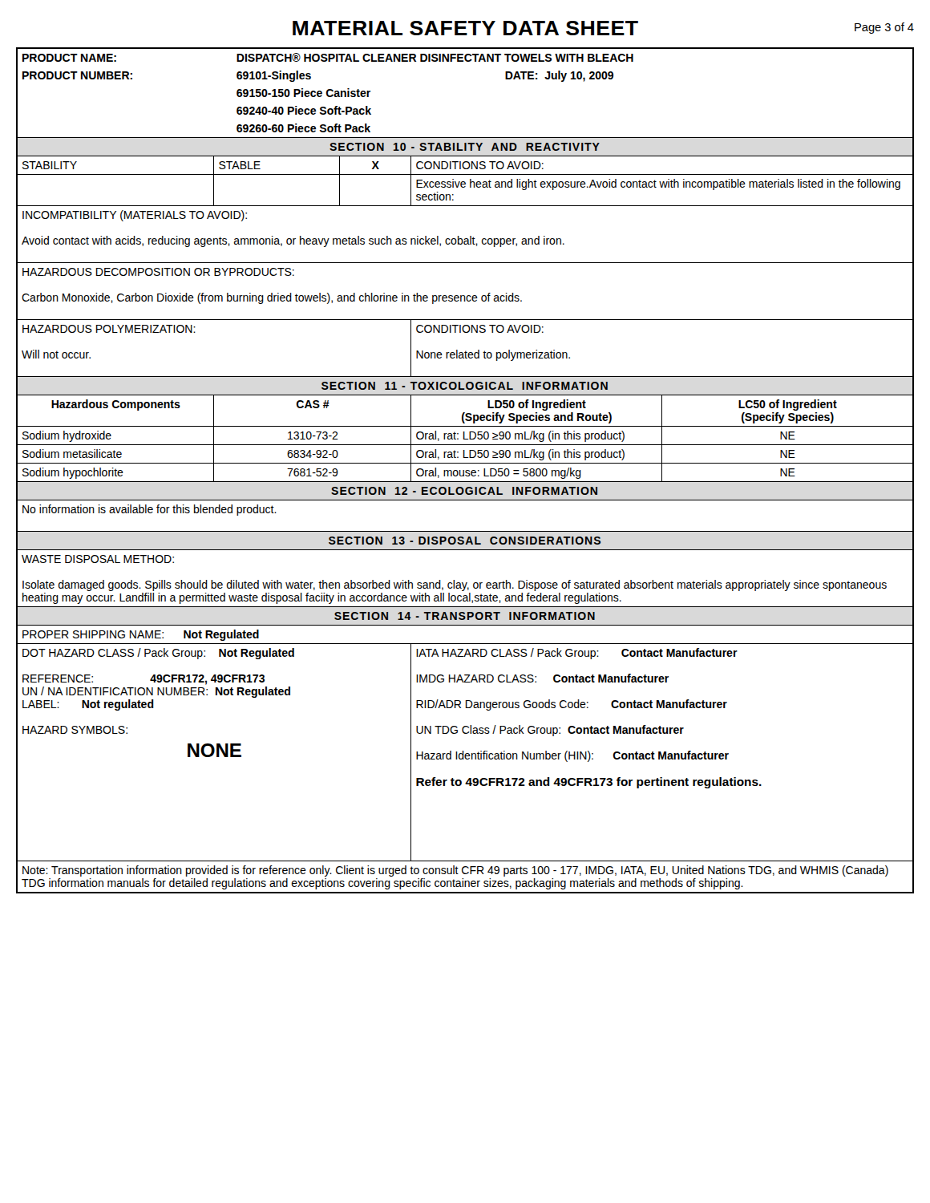MATERIAL SAFETY DATA SHEET
Page 3 of 4
| / PRODUCT NAME: / DISPATCH® HOSPITAL CLEANER DISINFECTANT TOWELS WITH BLEACH / / PRODUCT NUMBER: / 69101-Singles / DATE: July 10, 2009 / / / / 69150-150 Piece Canister / / / / / 69240-40 Piece Soft-Pack / / / / / 69260-60 Piece Soft Pack / / / |
| SECTION 10 - STABILITY AND REACTIVITY |
| STABILITY | STABLE | X | CONDITIONS TO AVOID: |
| | | | Excessive heat and light exposure.Avoid contact with incompatible materials listed in the following section: |
| INCOMPATIBILITY (MATERIALS TO AVOID): Avoid contact with acids, reducing agents, ammonia, or heavy metals such as nickel, cobalt, copper, and iron. |
| HAZARDOUS DECOMPOSITION OR BYPRODUCTS: Carbon Monoxide, Carbon Dioxide (from burning dried towels), and chlorine in the presence of acids. |
| HAZARDOUS POLYMERIZATION: Will not occur. | CONDITIONS TO AVOID: None related to polymerization. |
| SECTION 11 - TOXICOLOGICAL INFORMATION |
| Hazardous Components | CAS # | / LD50 of Ingredient (Specify Species and Route) / LC50 of Ingredient (Specify Species) / |
| Sodium hydroxide | 1310-73-2 | / Oral, rat: LD50 ≥90 mL/kg (in this product) / NE / |
| Sodium metasilicate | 6834-92-0 | / Oral, rat: LD50 ≥90 mL/kg (in this product) / NE / |
| Sodium hypochlorite | 7681-52-9 | / Oral, mouse: LD50 = 5800 mg/kg / NE / |
| SECTION 12 - ECOLOGICAL INFORMATION |
| No information is available for this blended product. |
| SECTION 13 - DISPOSAL CONSIDERATIONS |
| WASTE DISPOSAL METHOD: Isolate damaged goods. Spills should be diluted with water, then absorbed with sand, clay, or earth. Dispose of saturated absorbent materials appropriately since spontaneous heating may occur. Landfill in a permitted waste disposal faciity in accordance with all local,state, and federal regulations. |
| SECTION 14 - TRANSPORT INFORMATION |
| PROPER SHIPPING NAME: Not Regulated |
| DOT HAZARD CLASS / Pack Group: Not Regulated REFERENCE: 49CFR172, 49CFR173 UN / NA IDENTIFICATION NUMBER: Not Regulated LABEL: Not regulated HAZARD SYMBOLS: NONE | IATA HAZARD CLASS / Pack Group: Contact Manufacturer IMDG HAZARD CLASS: Contact Manufacturer RID/ADR Dangerous Goods Code: Contact Manufacturer UN TDG Class / Pack Group: Contact Manufacturer Hazard Identification Number (HIN): Contact Manufacturer Refer to 49CFR172 and 49CFR173 for pertinent regulations. |
| Note: Transportation information provided is for reference only. Client is urged to consult CFR 49 parts 100 - 177, IMDG, IATA, EU, United Nations TDG, and WHMIS (Canada) TDG information manuals for detailed regulations and exceptions covering specific container sizes, packaging materials and methods of shipping. |